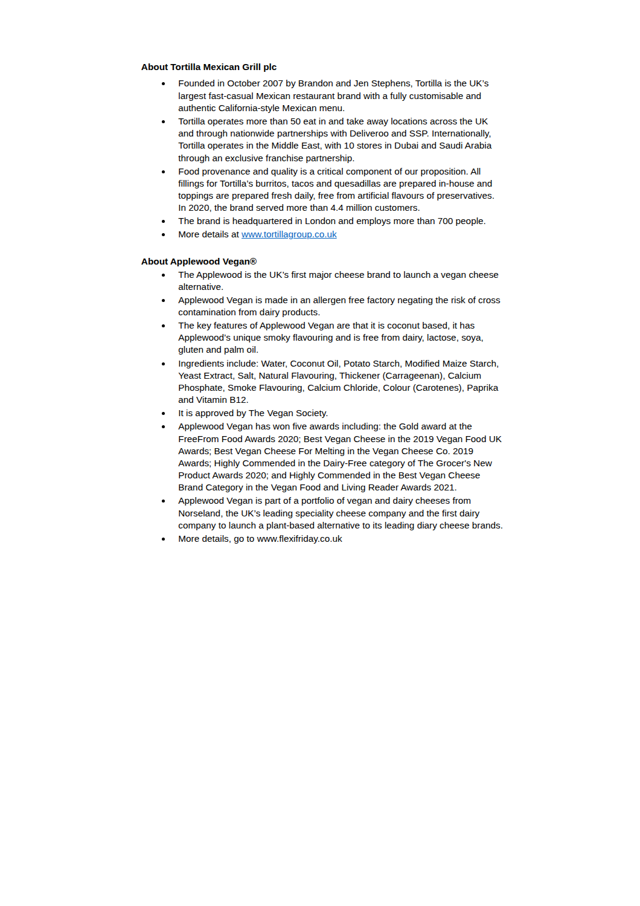About Tortilla Mexican Grill plc
Founded in October 2007 by Brandon and Jen Stephens, Tortilla is the UK’s largest fast-casual Mexican restaurant brand with a fully customisable and authentic California-style Mexican menu.
Tortilla operates more than 50 eat in and take away locations across the UK and through nationwide partnerships with Deliveroo and SSP. Internationally, Tortilla operates in the Middle East, with 10 stores in Dubai and Saudi Arabia through an exclusive franchise partnership.
Food provenance and quality is a critical component of our proposition. All fillings for Tortilla’s burritos, tacos and quesadillas are prepared in-house and toppings are prepared fresh daily, free from artificial flavours of preservatives. In 2020, the brand served more than 4.4 million customers.
The brand is headquartered in London and employs more than 700 people.
More details at www.tortillagroup.co.uk
About Applewood Vegan®
The Applewood is the UK’s first major cheese brand to launch a vegan cheese alternative.
Applewood Vegan is made in an allergen free factory negating the risk of cross contamination from dairy products.
The key features of Applewood Vegan are that it is coconut based, it has Applewood’s unique smoky flavouring and is free from dairy, lactose, soya, gluten and palm oil.
Ingredients include: Water, Coconut Oil, Potato Starch, Modified Maize Starch, Yeast Extract, Salt, Natural Flavouring, Thickener (Carrageenan), Calcium Phosphate, Smoke Flavouring, Calcium Chloride, Colour (Carotenes), Paprika and Vitamin B12.
It is approved by The Vegan Society.
Applewood Vegan has won five awards including: the Gold award at the FreeFrom Food Awards 2020; Best Vegan Cheese in the 2019 Vegan Food UK Awards; Best Vegan Cheese For Melting in the Vegan Cheese Co. 2019 Awards; Highly Commended in the Dairy-Free category of The Grocer's New Product Awards 2020; and Highly Commended in the Best Vegan Cheese Brand Category in the Vegan Food and Living Reader Awards 2021.
Applewood Vegan is part of a portfolio of vegan and dairy cheeses from Norseland, the UK’s leading speciality cheese company and the first dairy company to launch a plant-based alternative to its leading diary cheese brands.
More details, go to www.flexifriday.co.uk